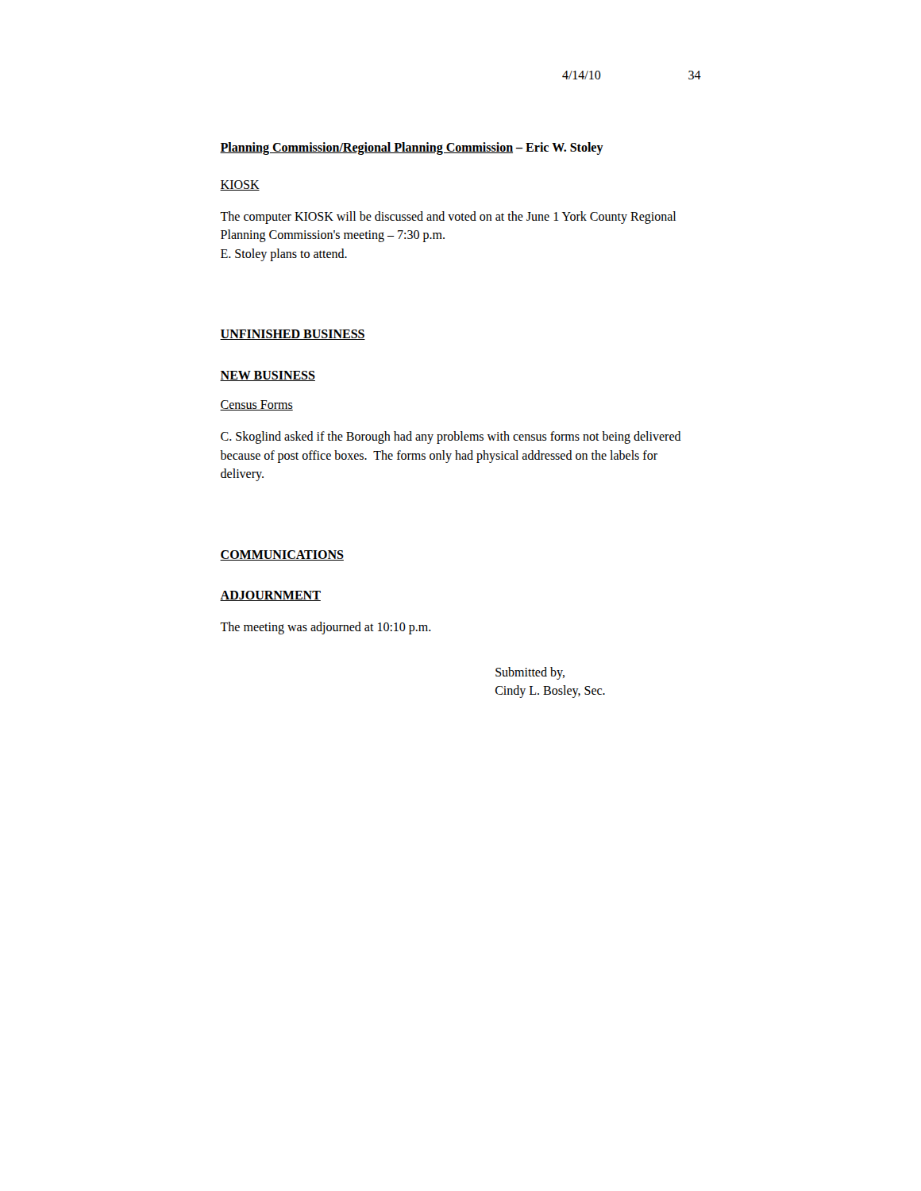4/14/10 34
Planning Commission/Regional Planning Commission – Eric W. Stoley
KIOSK
The computer KIOSK will be discussed and voted on at the June 1 York County Regional Planning Commission's meeting – 7:30 p.m.
E. Stoley plans to attend.
UNFINISHED BUSINESS
NEW BUSINESS
Census Forms
C. Skoglind asked if the Borough had any problems with census forms not being delivered because of post office boxes. The forms only had physical addressed on the labels for delivery.
COMMUNICATIONS
ADJOURNMENT
The meeting was adjourned at 10:10 p.m.
Submitted by,
Cindy L. Bosley, Sec.